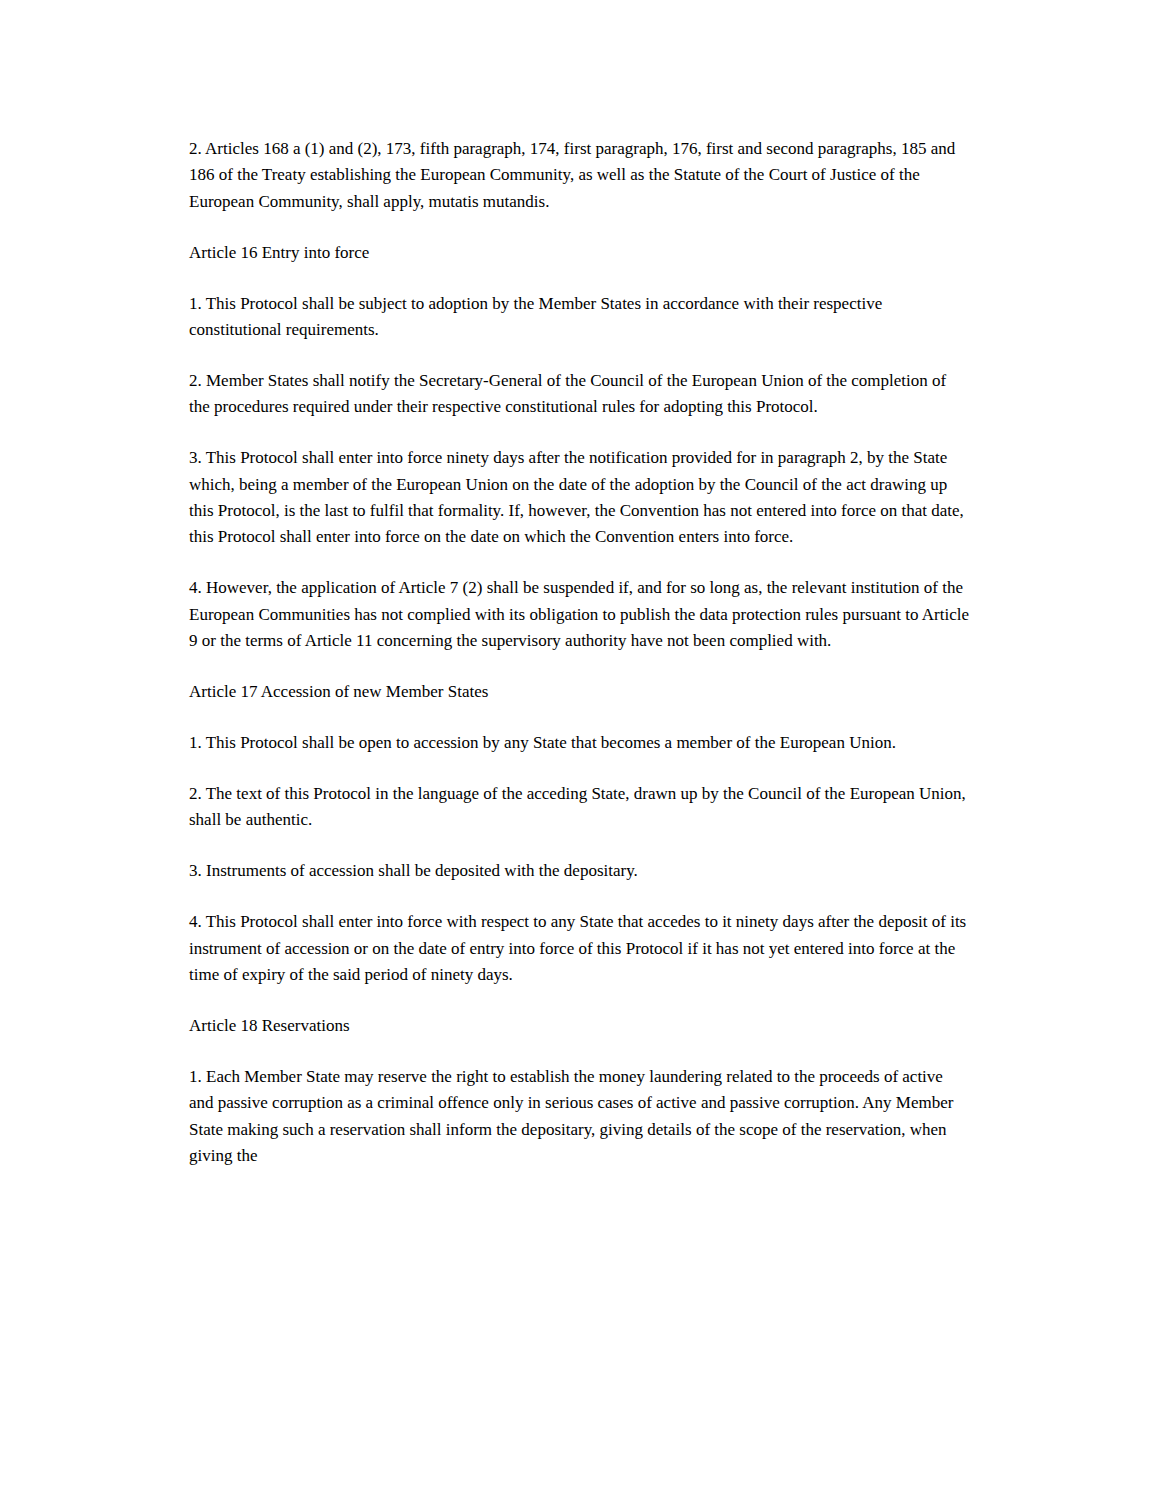2. Articles 168 a (1) and (2), 173, fifth paragraph, 174, first paragraph, 176, first and second paragraphs, 185 and 186 of the Treaty establishing the European Community, as well as the Statute of the Court of Justice of the European Community, shall apply, mutatis mutandis.
Article 16 Entry into force
1. This Protocol shall be subject to adoption by the Member States in accordance with their respective constitutional requirements.
2. Member States shall notify the Secretary-General of the Council of the European Union of the completion of the procedures required under their respective constitutional rules for adopting this Protocol.
3. This Protocol shall enter into force ninety days after the notification provided for in paragraph 2, by the State which, being a member of the European Union on the date of the adoption by the Council of the act drawing up this Protocol, is the last to fulfil that formality. If, however, the Convention has not entered into force on that date, this Protocol shall enter into force on the date on which the Convention enters into force.
4. However, the application of Article 7 (2) shall be suspended if, and for so long as, the relevant institution of the European Communities has not complied with its obligation to publish the data protection rules pursuant to Article 9 or the terms of Article 11 concerning the supervisory authority have not been complied with.
Article 17 Accession of new Member States
1. This Protocol shall be open to accession by any State that becomes a member of the European Union.
2. The text of this Protocol in the language of the acceding State, drawn up by the Council of the European Union, shall be authentic.
3. Instruments of accession shall be deposited with the depositary.
4. This Protocol shall enter into force with respect to any State that accedes to it ninety days after the deposit of its instrument of accession or on the date of entry into force of this Protocol if it has not yet entered into force at the time of expiry of the said period of ninety days.
Article 18 Reservations
1. Each Member State may reserve the right to establish the money laundering related to the proceeds of active and passive corruption as a criminal offence only in serious cases of active and passive corruption. Any Member State making such a reservation shall inform the depositary, giving details of the scope of the reservation, when giving the